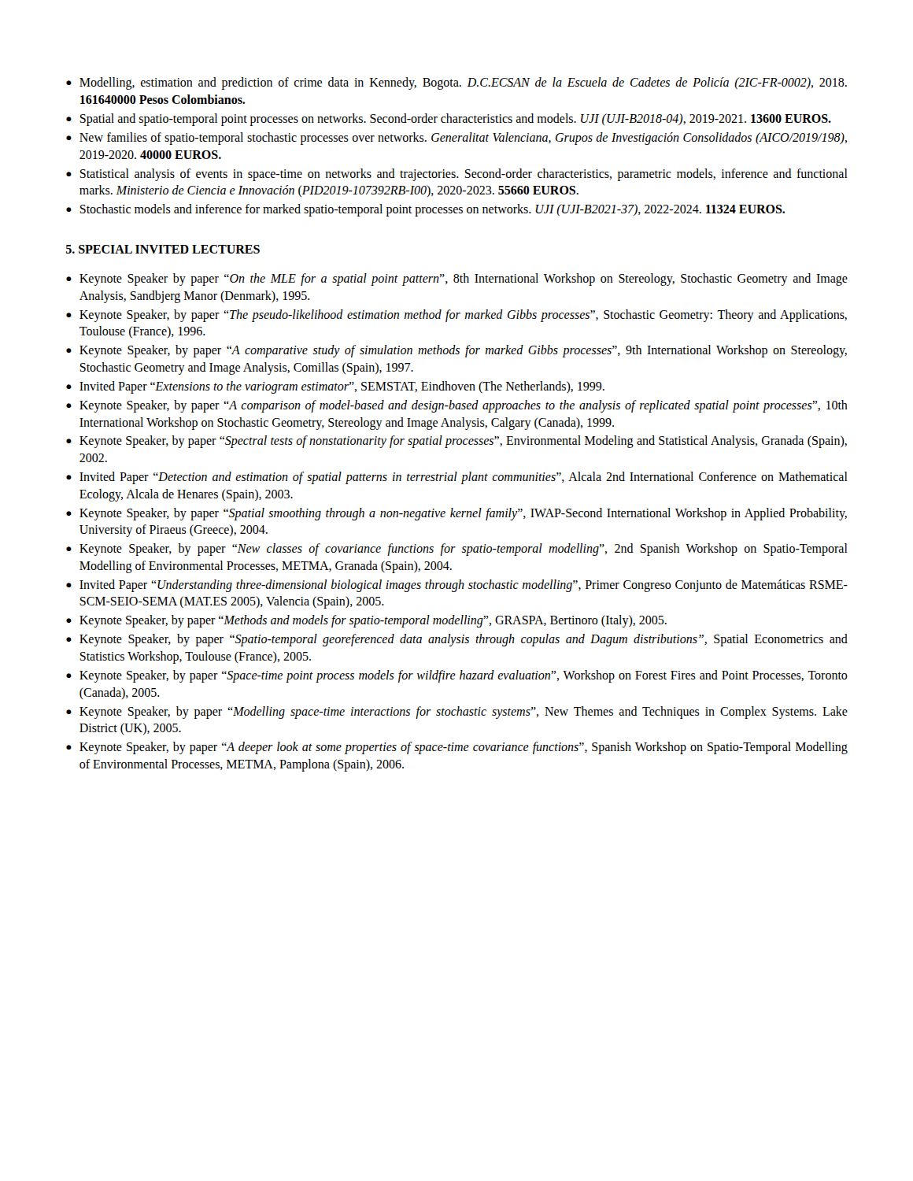Modelling, estimation and prediction of crime data in Kennedy, Bogota. D.C.ECSAN de la Escuela de Cadetes de Policía (2IC-FR-0002), 2018. 161640000 Pesos Colombianos.
Spatial and spatio-temporal point processes on networks. Second-order characteristics and models. UJI (UJI-B2018-04), 2019-2021. 13600 EUROS.
New families of spatio-temporal stochastic processes over networks. Generalitat Valenciana, Grupos de Investigación Consolidados (AICO/2019/198), 2019-2020. 40000 EUROS.
Statistical analysis of events in space-time on networks and trajectories. Second-order characteristics, parametric models, inference and functional marks. Ministerio de Ciencia e Innovación (PID2019-107392RB-I00), 2020-2023. 55660 EUROS.
Stochastic models and inference for marked spatio-temporal point processes on networks. UJI (UJI-B2021-37), 2022-2024. 11324 EUROS.
5. SPECIAL INVITED LECTURES
Keynote Speaker by paper “On the MLE for a spatial point pattern”, 8th International Workshop on Stereology, Stochastic Geometry and Image Analysis, Sandbjerg Manor (Denmark), 1995.
Keynote Speaker, by paper “The pseudo-likelihood estimation method for marked Gibbs processes”, Stochastic Geometry: Theory and Applications, Toulouse (France), 1996.
Keynote Speaker, by paper “A comparative study of simulation methods for marked Gibbs processes”, 9th International Workshop on Stereology, Stochastic Geometry and Image Analysis, Comillas (Spain), 1997.
Invited Paper “Extensions to the variogram estimator”, SEMSTAT, Eindhoven (The Netherlands), 1999.
Keynote Speaker, by paper “A comparison of model-based and design-based approaches to the analysis of replicated spatial point processes”, 10th International Workshop on Stochastic Geometry, Stereology and Image Analysis, Calgary (Canada), 1999.
Keynote Speaker, by paper “Spectral tests of nonstationarity for spatial processes”, Environmental Modeling and Statistical Analysis, Granada (Spain), 2002.
Invited Paper “Detection and estimation of spatial patterns in terrestrial plant communities”, Alcala 2nd International Conference on Mathematical Ecology, Alcala de Henares (Spain), 2003.
Keynote Speaker, by paper “Spatial smoothing through a non-negative kernel family”, IWAP-Second International Workshop in Applied Probability, University of Piraeus (Greece), 2004.
Keynote Speaker, by paper “New classes of covariance functions for spatio-temporal modelling”, 2nd Spanish Workshop on Spatio-Temporal Modelling of Environmental Processes, METMA, Granada (Spain), 2004.
Invited Paper “Understanding three-dimensional biological images through stochastic modelling”, Primer Congreso Conjunto de Matemáticas RSME-SCM-SEIO-SEMA (MAT.ES 2005), Valencia (Spain), 2005.
Keynote Speaker, by paper “Methods and models for spatio-temporal modelling”, GRASPA, Bertinoro (Italy), 2005.
Keynote Speaker, by paper “Spatio-temporal georeferenced data analysis through copulas and Dagum distributions”, Spatial Econometrics and Statistics Workshop, Toulouse (France), 2005.
Keynote Speaker, by paper “Space-time point process models for wildfire hazard evaluation”, Workshop on Forest Fires and Point Processes, Toronto (Canada), 2005.
Keynote Speaker, by paper “Modelling space-time interactions for stochastic systems”, New Themes and Techniques in Complex Systems. Lake District (UK), 2005.
Keynote Speaker, by paper “A deeper look at some properties of space-time covariance functions”, Spanish Workshop on Spatio-Temporal Modelling of Environmental Processes, METMA, Pamplona (Spain), 2006.